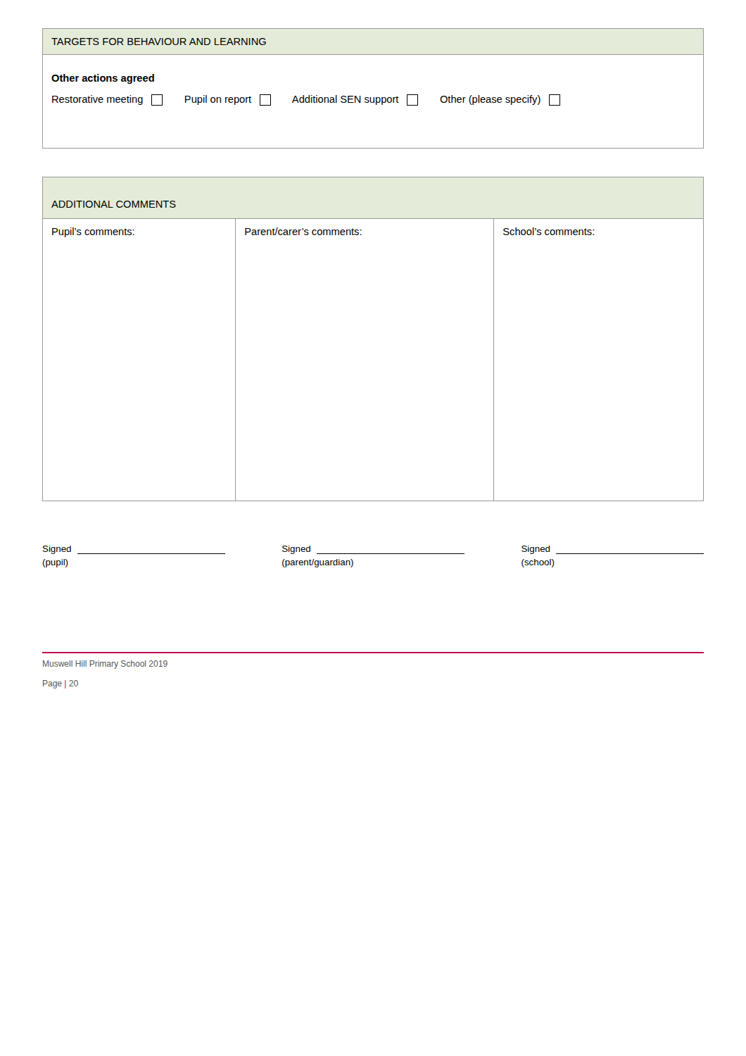| TARGETS FOR BEHAVIOUR AND LEARNING |
| Other actions agreed Restorative meeting Pupil on report Additional SEN support Other (please specify) |
| ADDITIONAL COMMENTS |
| Pupil’s comments: | Parent/carer’s comments: | School’s comments: |
Signed
(pupil)
Signed
(parent/guardian)
Signed
(school)
Muswell Hill Primary School 2019
Page | 20